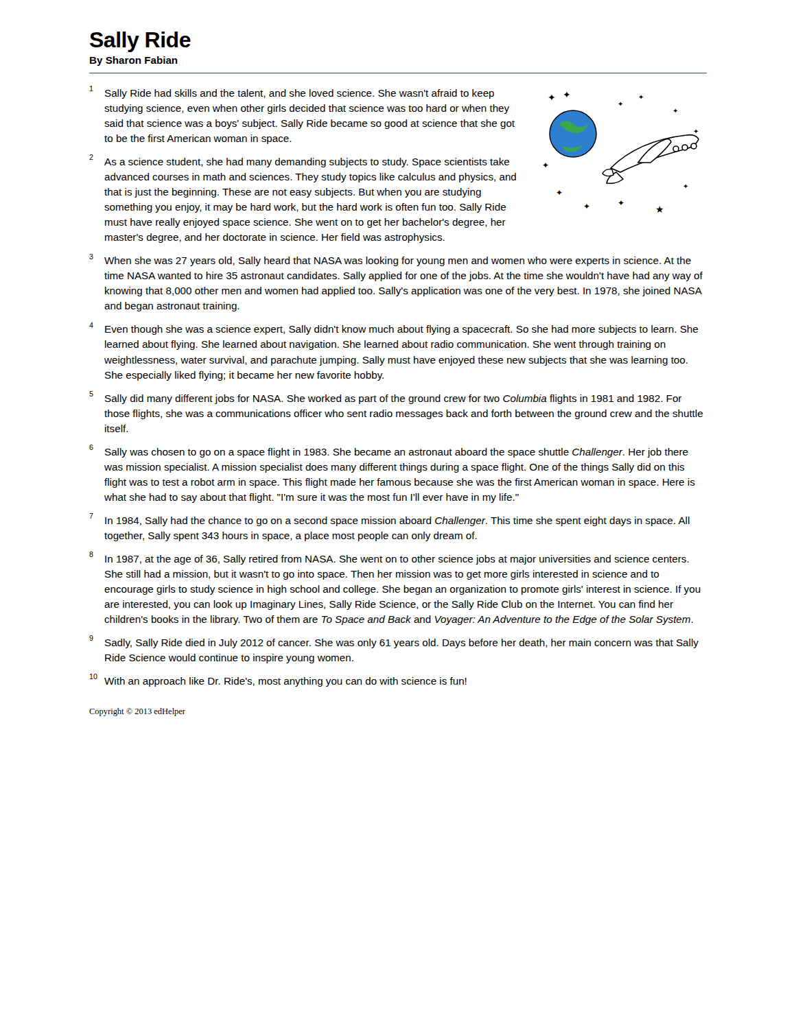Sally Ride
By Sharon Fabian
✦ ✦ ✦ ✦ ✦ ✦ ✦ ✦ ✦ ✦ ★ ✦
1 Sally Ride had skills and the talent, and she loved science. She wasn't afraid to keep studying science, even when other girls decided that science was too hard or when they said that science was a boys' subject. Sally Ride became so good at science that she got to be the first American woman in space.
2 As a science student, she had many demanding subjects to study. Space scientists take advanced courses in math and sciences. They study topics like calculus and physics, and that is just the beginning. These are not easy subjects. But when you are studying something you enjoy, it may be hard work, but the hard work is often fun too. Sally Ride must have really enjoyed space science. She went on to get her bachelor's degree, her master's degree, and her doctorate in science. Her field was astrophysics.
3 When she was 27 years old, Sally heard that NASA was looking for young men and women who were experts in science. At the time NASA wanted to hire 35 astronaut candidates. Sally applied for one of the jobs. At the time she wouldn't have had any way of knowing that 8,000 other men and women had applied too. Sally's application was one of the very best. In 1978, she joined NASA and began astronaut training.
4 Even though she was a science expert, Sally didn't know much about flying a spacecraft. So she had more subjects to learn. She learned about flying. She learned about navigation. She learned about radio communication. She went through training on weightlessness, water survival, and parachute jumping. Sally must have enjoyed these new subjects that she was learning too. She especially liked flying; it became her new favorite hobby.
5 Sally did many different jobs for NASA. She worked as part of the ground crew for two Columbia flights in 1981 and 1982. For those flights, she was a communications officer who sent radio messages back and forth between the ground crew and the shuttle itself.
6 Sally was chosen to go on a space flight in 1983. She became an astronaut aboard the space shuttle Challenger. Her job there was mission specialist. A mission specialist does many different things during a space flight. One of the things Sally did on this flight was to test a robot arm in space. This flight made her famous because she was the first American woman in space. Here is what she had to say about that flight. "I'm sure it was the most fun I'll ever have in my life."
7 In 1984, Sally had the chance to go on a second space mission aboard Challenger. This time she spent eight days in space. All together, Sally spent 343 hours in space, a place most people can only dream of.
8 In 1987, at the age of 36, Sally retired from NASA. She went on to other science jobs at major universities and science centers. She still had a mission, but it wasn't to go into space. Then her mission was to get more girls interested in science and to encourage girls to study science in high school and college. She began an organization to promote girls' interest in science. If you are interested, you can look up Imaginary Lines, Sally Ride Science, or the Sally Ride Club on the Internet. You can find her children's books in the library. Two of them are To Space and Back and Voyager: An Adventure to the Edge of the Solar System.
9 Sadly, Sally Ride died in July 2012 of cancer. She was only 61 years old. Days before her death, her main concern was that Sally Ride Science would continue to inspire young women.
10 With an approach like Dr. Ride's, most anything you can do with science is fun!
Copyright © 2013 edHelper